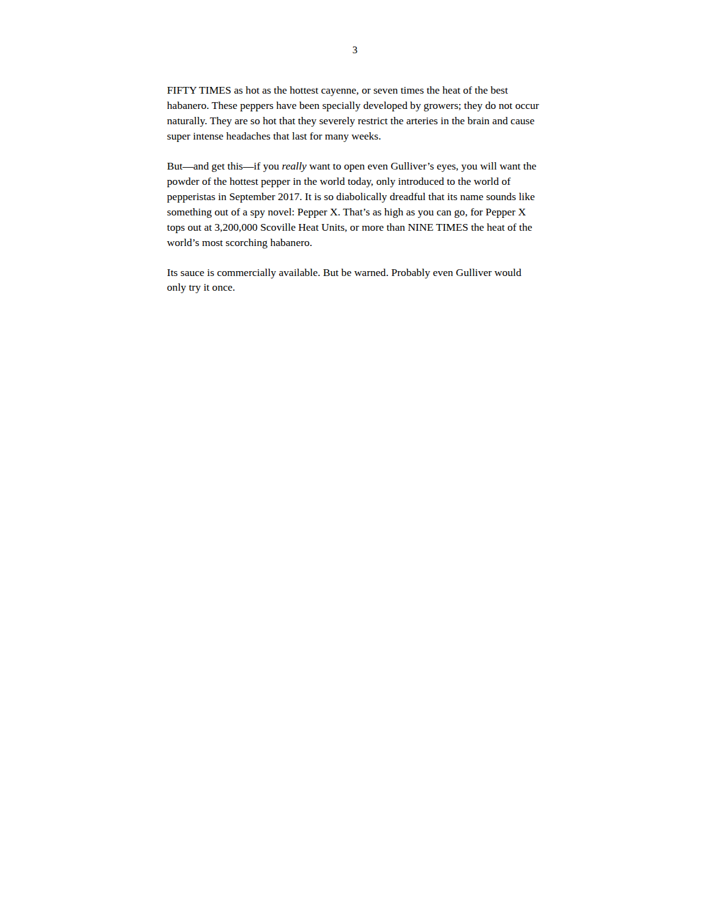3
FIFTY TIMES as hot as the hottest cayenne, or seven times the heat of the best habanero. These peppers have been specially developed by growers; they do not occur naturally. They are so hot that they severely restrict the arteries in the brain and cause super intense headaches that last for many weeks.
But—and get this—if you really want to open even Gulliver’s eyes, you will want the powder of the hottest pepper in the world today, only introduced to the world of pepperistas in September 2017. It is so diabolically dreadful that its name sounds like something out of a spy novel: Pepper X. That’s as high as you can go, for Pepper X tops out at 3,200,000 Scoville Heat Units, or more than NINE TIMES the heat of the world’s most scorching habanero.
Its sauce is commercially available. But be warned. Probably even Gulliver would only try it once.